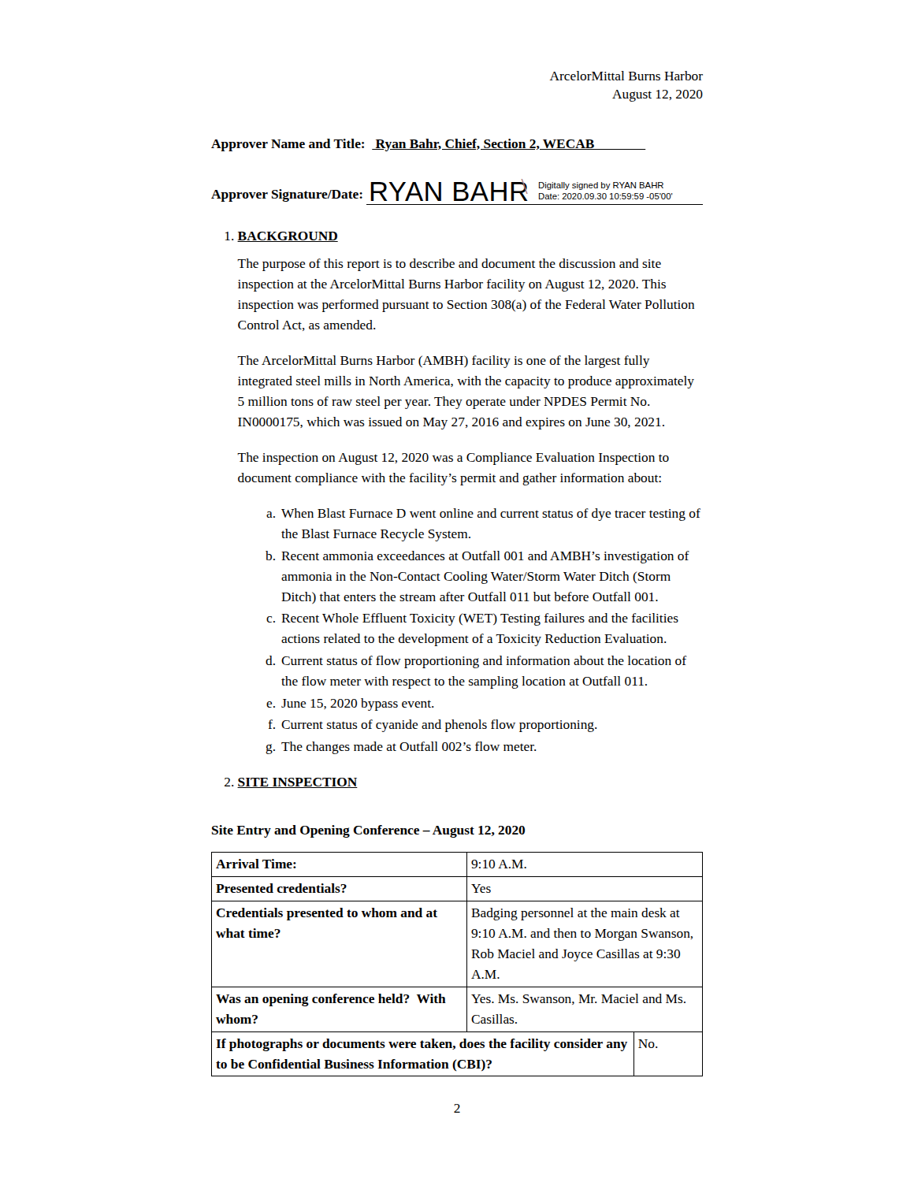ArcelorMittal Burns Harbor
August 12, 2020
Approver Name and Title: Ryan Bahr, Chief, Section 2, WECAB
Approver Signature/Date:
RYAN BAHR\ Digitally signed by RYAN BAHR
Date: 2020.09.30 10:59:59 -05'00'
BACKGROUND
The purpose of this report is to describe and document the discussion and site inspection at the ArcelorMittal Burns Harbor facility on August 12, 2020. This inspection was performed pursuant to Section 308(a) of the Federal Water Pollution Control Act, as amended.
The ArcelorMittal Burns Harbor (AMBH) facility is one of the largest fully integrated steel mills in North America, with the capacity to produce approximately 5 million tons of raw steel per year. They operate under NPDES Permit No. IN0000175, which was issued on May 27, 2016 and expires on June 30, 2021.
The inspection on August 12, 2020 was a Compliance Evaluation Inspection to document compliance with the facility’s permit and gather information about:
When Blast Furnace D went online and current status of dye tracer testing of the Blast Furnace Recycle System.
Recent ammonia exceedances at Outfall 001 and AMBH’s investigation of ammonia in the Non-Contact Cooling Water/Storm Water Ditch (Storm Ditch) that enters the stream after Outfall 011 but before Outfall 001.
Recent Whole Effluent Toxicity (WET) Testing failures and the facilities actions related to the development of a Toxicity Reduction Evaluation.
Current status of flow proportioning and information about the location of the flow meter with respect to the sampling location at Outfall 011.
June 15, 2020 bypass event.
Current status of cyanide and phenols flow proportioning.
The changes made at Outfall 002’s flow meter.
SITE INSPECTION
Site Entry and Opening Conference – August 12, 2020
| Arrival Time: | 9:10 A.M. |
| Presented credentials? | Yes |
| Credentials presented to whom and at what time? | Badging personnel at the main desk at 9:10 A.M. and then to Morgan Swanson, Rob Maciel and Joyce Casillas at 9:30 A.M. |
| Was an opening conference held? With whom? | Yes. Ms. Swanson, Mr. Maciel and Ms. Casillas. |
| If photographs or documents were taken, does the facility consider any to be Confidential Business Information (CBI)? | No. |
2